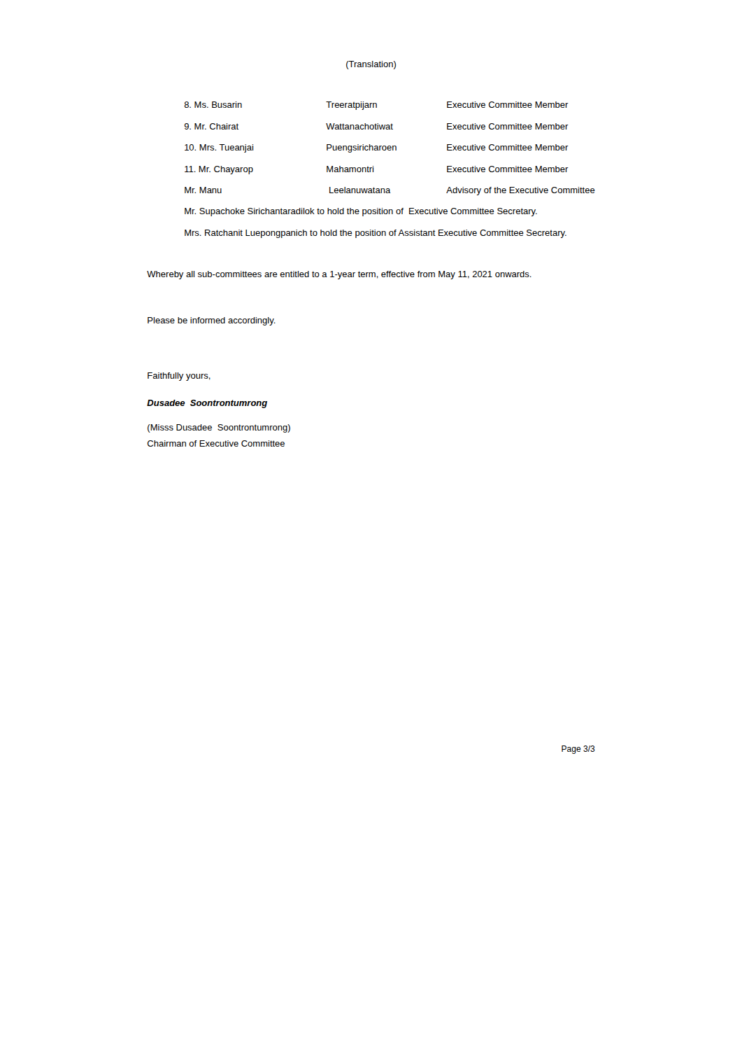(Translation)
| 8. Ms. Busarin | Treeratpijarn | Executive Committee Member |
| 9. Mr. Chairat | Wattanachotiwat | Executive Committee Member |
| 10. Mrs. Tueanjai | Puengsiricharoen | Executive Committee Member |
| 11. Mr. Chayarop | Mahamontri | Executive Committee Member |
| Mr. Manu | Leelanuwatana | Advisory of the Executive Committee |
Mr. Supachoke Sirichantaradilok to hold the position of Executive Committee Secretary.
Mrs. Ratchanit Luepongpanich to hold the position of Assistant Executive Committee Secretary.
Whereby all sub-committees are entitled to a 1-year term, effective from May 11, 2021 onwards.
Please be informed accordingly.
Faithfully yours,
Dusadee Soontrontumrong
(Misss Dusadee Soontrontumrong)
Chairman of Executive Committee
Page 3/3